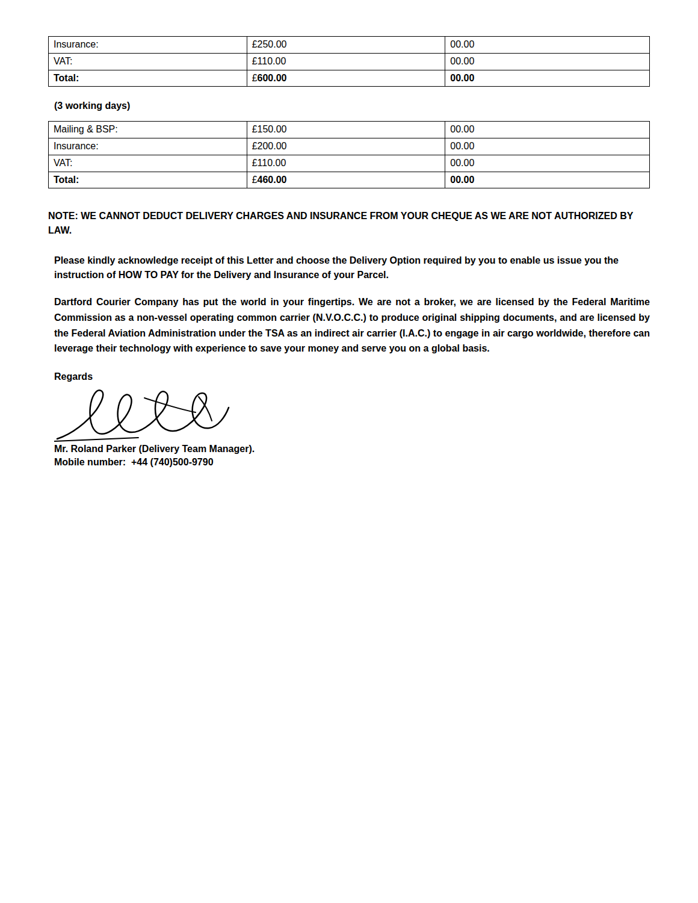| Insurance: | £250.00 | 00.00 |
| VAT: | £110.00 | 00.00 |
| Total: | £ 600.00 | 00.00 |
(3 working days)
| Mailing & BSP: | £150.00 | 00.00 |
| Insurance: | £200.00 | 00.00 |
| VAT: | £110.00 | 00.00 |
| Total: | £ 460.00 | 00.00 |
NOTE: WE CANNOT DEDUCT DELIVERY CHARGES AND INSURANCE FROM YOUR CHEQUE AS WE ARE NOT AUTHORIZED BY LAW.
Please kindly acknowledge receipt of this Letter and choose the Delivery Option required by you to enable us issue you the instruction of HOW TO PAY for the Delivery and Insurance of your Parcel.
Dartford Courier Company has put the world in your fingertips. We are not a broker, we are licensed by the Federal Maritime Commission as a non-vessel operating common carrier (N.V.O.C.C.) to produce original shipping documents, and are licensed by the Federal Aviation Administration under the TSA as an indirect air carrier (I.A.C.) to engage in air cargo worldwide, therefore can leverage their technology with experience to save your money and serve you on a global basis.
Regards
Mr. Roland Parker (Delivery Team Manager).
Mobile number: +44 (740)500-9790